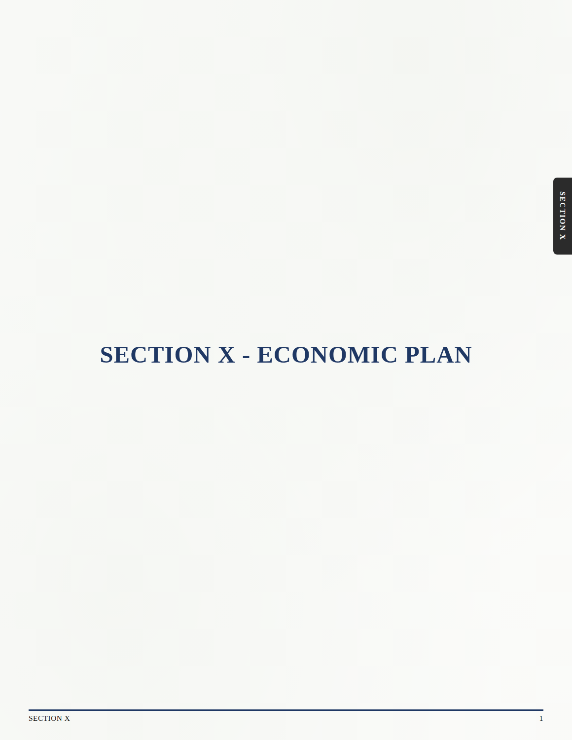SECTION X
SECTION X - ECONOMIC PLAN
SECTION X 1